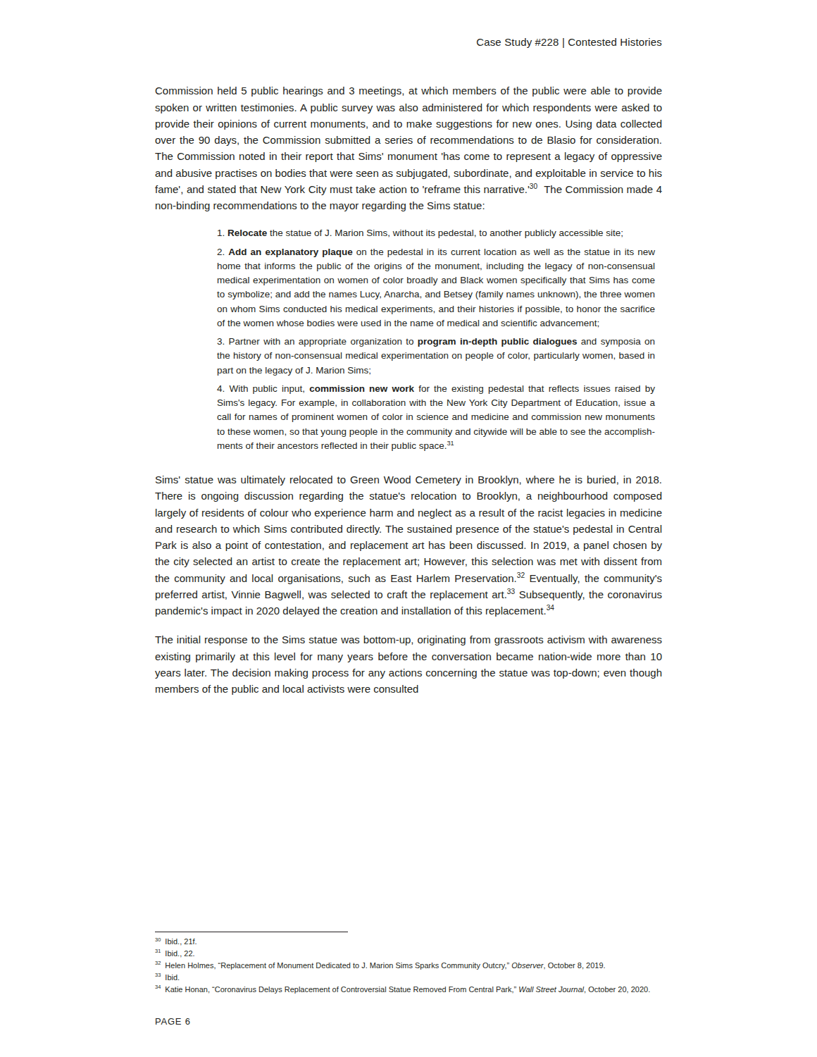Case Study #228 | Contested Histories
Commission held 5 public hearings and 3 meetings, at which members of the public were able to provide spoken or written testimonies. A public survey was also administered for which respondents were asked to provide their opinions of current monuments, and to make suggestions for new ones. Using data collected over the 90 days, the Commission submitted a series of recommendations to de Blasio for consideration. The Commission noted in their report that Sims' monument 'has come to represent a legacy of oppressive and abusive practises on bodies that were seen as subjugated, subordinate, and exploitable in service to his fame', and stated that New York City must take action to 'reframe this narrative.'30 The Commission made 4 non-binding recommendations to the mayor regarding the Sims statue:
1. Relocate the statue of J. Marion Sims, without its pedestal, to another publicly accessible site;
2. Add an explanatory plaque on the pedestal in its current location as well as the statue in its new home that informs the public of the origins of the monument, including the legacy of non-consensual medical experimentation on women of color broadly and Black women specifically that Sims has come to symbolize; and add the names Lucy, Anarcha, and Betsey (family names unknown), the three women on whom Sims conducted his medical experiments, and their histories if possible, to honor the sacrifice of the women whose bodies were used in the name of medical and scientific advancement;
3. Partner with an appropriate organization to program in-depth public dialogues and symposia on the history of non-consensual medical experimentation on people of color, particularly women, based in part on the legacy of J. Marion Sims;
4. With public input, commission new work for the existing pedestal that reflects issues raised by Sims's legacy. For example, in collaboration with the New York City Department of Education, issue a call for names of prominent women of color in science and medicine and commission new monuments to these women, so that young people in the community and citywide will be able to see the accomplishments of their ancestors reflected in their public space.31
Sims' statue was ultimately relocated to Green Wood Cemetery in Brooklyn, where he is buried, in 2018. There is ongoing discussion regarding the statue's relocation to Brooklyn, a neighbourhood composed largely of residents of colour who experience harm and neglect as a result of the racist legacies in medicine and research to which Sims contributed directly. The sustained presence of the statue's pedestal in Central Park is also a point of contestation, and replacement art has been discussed. In 2019, a panel chosen by the city selected an artist to create the replacement art; However, this selection was met with dissent from the community and local organisations, such as East Harlem Preservation.32 Eventually, the community's preferred artist, Vinnie Bagwell, was selected to craft the replacement art.33 Subsequently, the coronavirus pandemic's impact in 2020 delayed the creation and installation of this replacement.34
The initial response to the Sims statue was bottom-up, originating from grassroots activism with awareness existing primarily at this level for many years before the conversation became nation-wide more than 10 years later. The decision making process for any actions concerning the statue was top-down; even though members of the public and local activists were consulted
30 Ibid., 21f.
31 Ibid., 22.
32 Helen Holmes, “Replacement of Monument Dedicated to J. Marion Sims Sparks Community Outcry,” Observer, October 8, 2019.
33 Ibid.
34 Katie Honan, “Coronavirus Delays Replacement of Controversial Statue Removed From Central Park,” Wall Street Journal, October 20, 2020.
PAGE 6